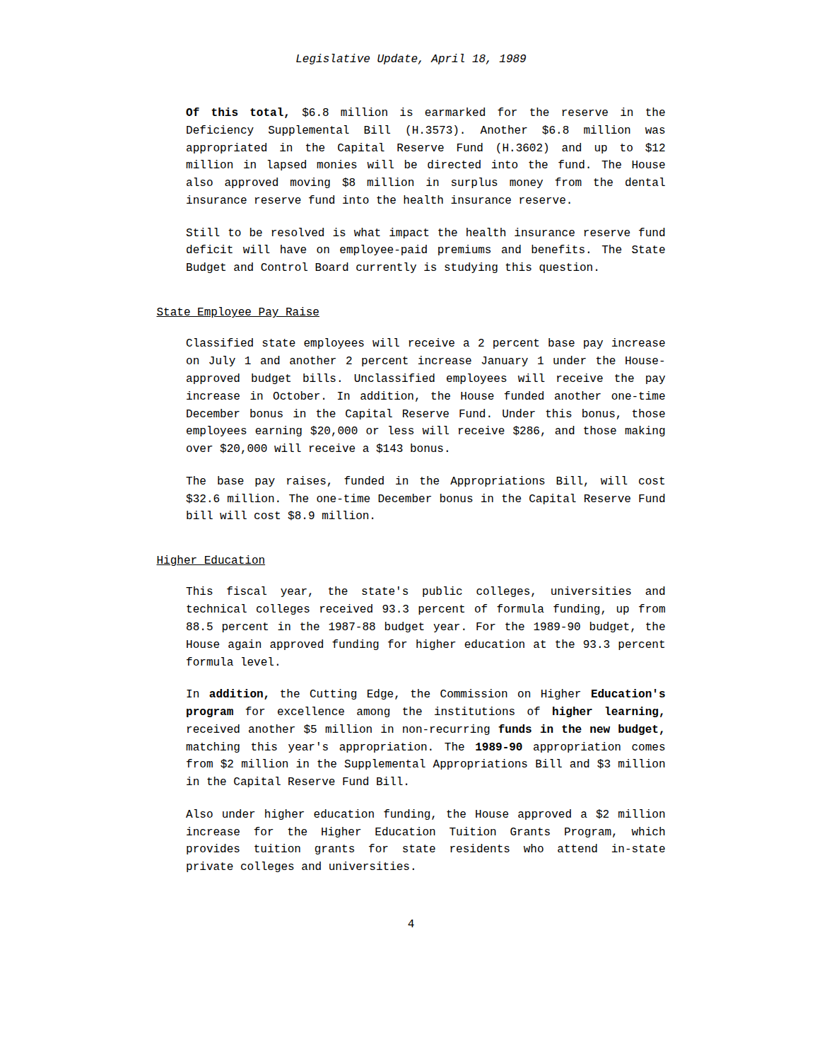Legislative Update, April 18, 1989
Of this total, $6.8 million is earmarked for the reserve in the Deficiency Supplemental Bill (H.3573). Another $6.8 million was appropriated in the Capital Reserve Fund (H.3602) and up to $12 million in lapsed monies will be directed into the fund. The House also approved moving $8 million in surplus money from the dental insurance reserve fund into the health insurance reserve.
Still to be resolved is what impact the health insurance reserve fund deficit will have on employee-paid premiums and benefits. The State Budget and Control Board currently is studying this question.
State Employee Pay Raise
Classified state employees will receive a 2 percent base pay increase on July 1 and another 2 percent increase January 1 under the House-approved budget bills. Unclassified employees will receive the pay increase in October. In addition, the House funded another one-time December bonus in the Capital Reserve Fund. Under this bonus, those employees earning $20,000 or less will receive $286, and those making over $20,000 will receive a $143 bonus.
The base pay raises, funded in the Appropriations Bill, will cost $32.6 million. The one-time December bonus in the Capital Reserve Fund bill will cost $8.9 million.
Higher Education
This fiscal year, the state's public colleges, universities and technical colleges received 93.3 percent of formula funding, up from 88.5 percent in the 1987-88 budget year. For the 1989-90 budget, the House again approved funding for higher education at the 93.3 percent formula level.
In addition, the Cutting Edge, the Commission on Higher Education's program for excellence among the institutions of higher learning, received another $5 million in non-recurring funds in the new budget, matching this year's appropriation. The 1989-90 appropriation comes from $2 million in the Supplemental Appropriations Bill and $3 million in the Capital Reserve Fund Bill.
Also under higher education funding, the House approved a $2 million increase for the Higher Education Tuition Grants Program, which provides tuition grants for state residents who attend in-state private colleges and universities.
4